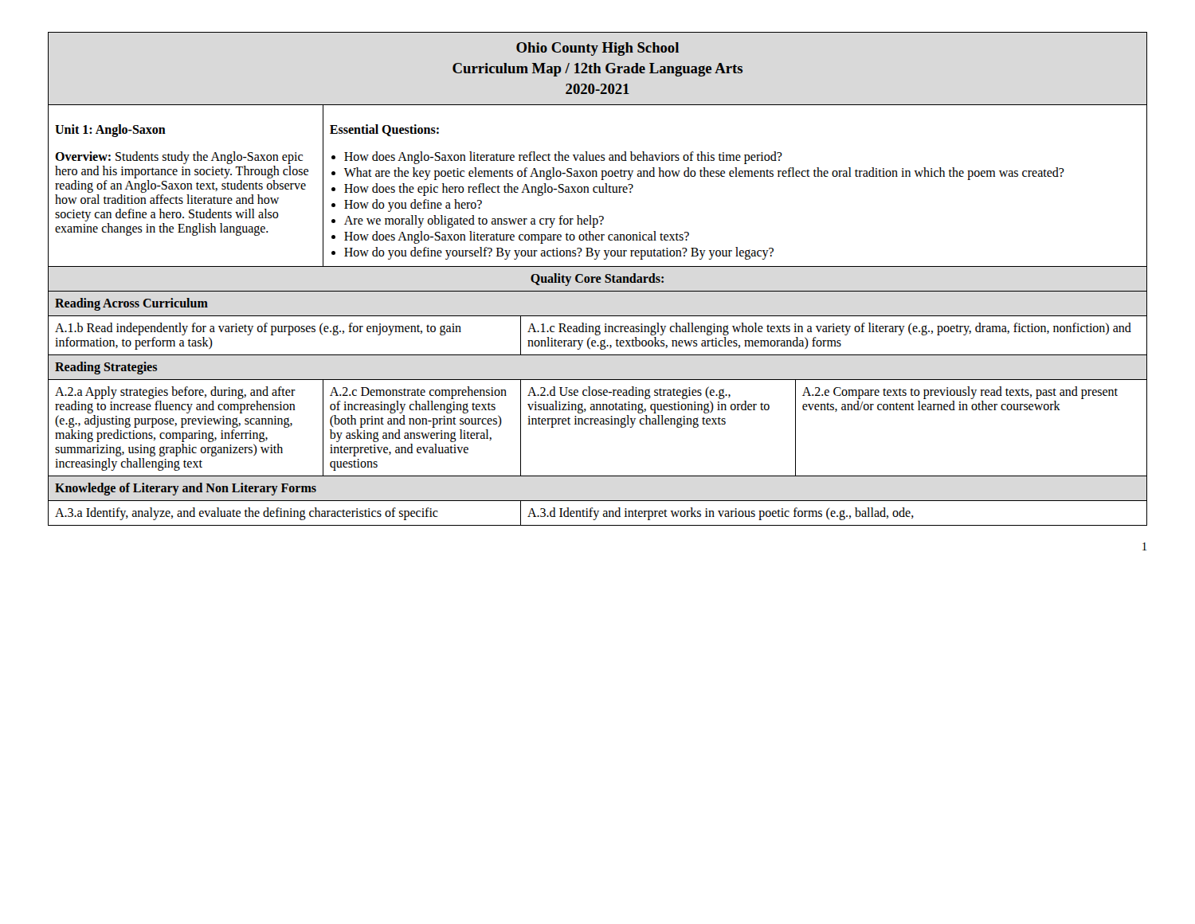| Ohio County High School Curriculum Map / 12th Grade Language Arts 2020-2021 |
| Unit 1: Anglo-Saxon Overview: Students study the Anglo-Saxon epic hero and his importance in society. Through close reading of an Anglo-Saxon text, students observe how oral tradition affects literature and how society can define a hero. Students will also examine changes in the English language. | Essential Questions: How does Anglo-Saxon literature reflect the values and behaviors of this time period? What are the key poetic elements of Anglo-Saxon poetry and how do these elements reflect the oral tradition in which the poem was created? How does the epic hero reflect the Anglo-Saxon culture? How do you define a hero? Are we morally obligated to answer a cry for help? How does Anglo-Saxon literature compare to other canonical texts? How do you define yourself? By your actions? By your reputation? By your legacy? |
| Quality Core Standards: |
| Reading Across Curriculum |
| A.1.b Read independently for a variety of purposes (e.g., for enjoyment, to gain information, to perform a task) | A.1.c Reading increasingly challenging whole texts in a variety of literary (e.g., poetry, drama, fiction, nonfiction) and nonliterary (e.g., textbooks, news articles, memoranda) forms |
| Reading Strategies |
| A.2.a Apply strategies before, during, and after reading to increase fluency and comprehension (e.g., adjusting purpose, previewing, scanning, making predictions, comparing, inferring, summarizing, using graphic organizers) with increasingly challenging text | A.2.c Demonstrate comprehension of increasingly challenging texts (both print and non-print sources) by asking and answering literal, interpretive, and evaluative questions | A.2.d Use close-reading strategies (e.g., visualizing, annotating, questioning) in order to interpret increasingly challenging texts | A.2.e Compare texts to previously read texts, past and present events, and/or content learned in other coursework |
| Knowledge of Literary and Non Literary Forms |
| A.3.a Identify, analyze, and evaluate the defining characteristics of specific | A.3.d Identify and interpret works in various poetic forms (e.g., ballad, ode, |
1